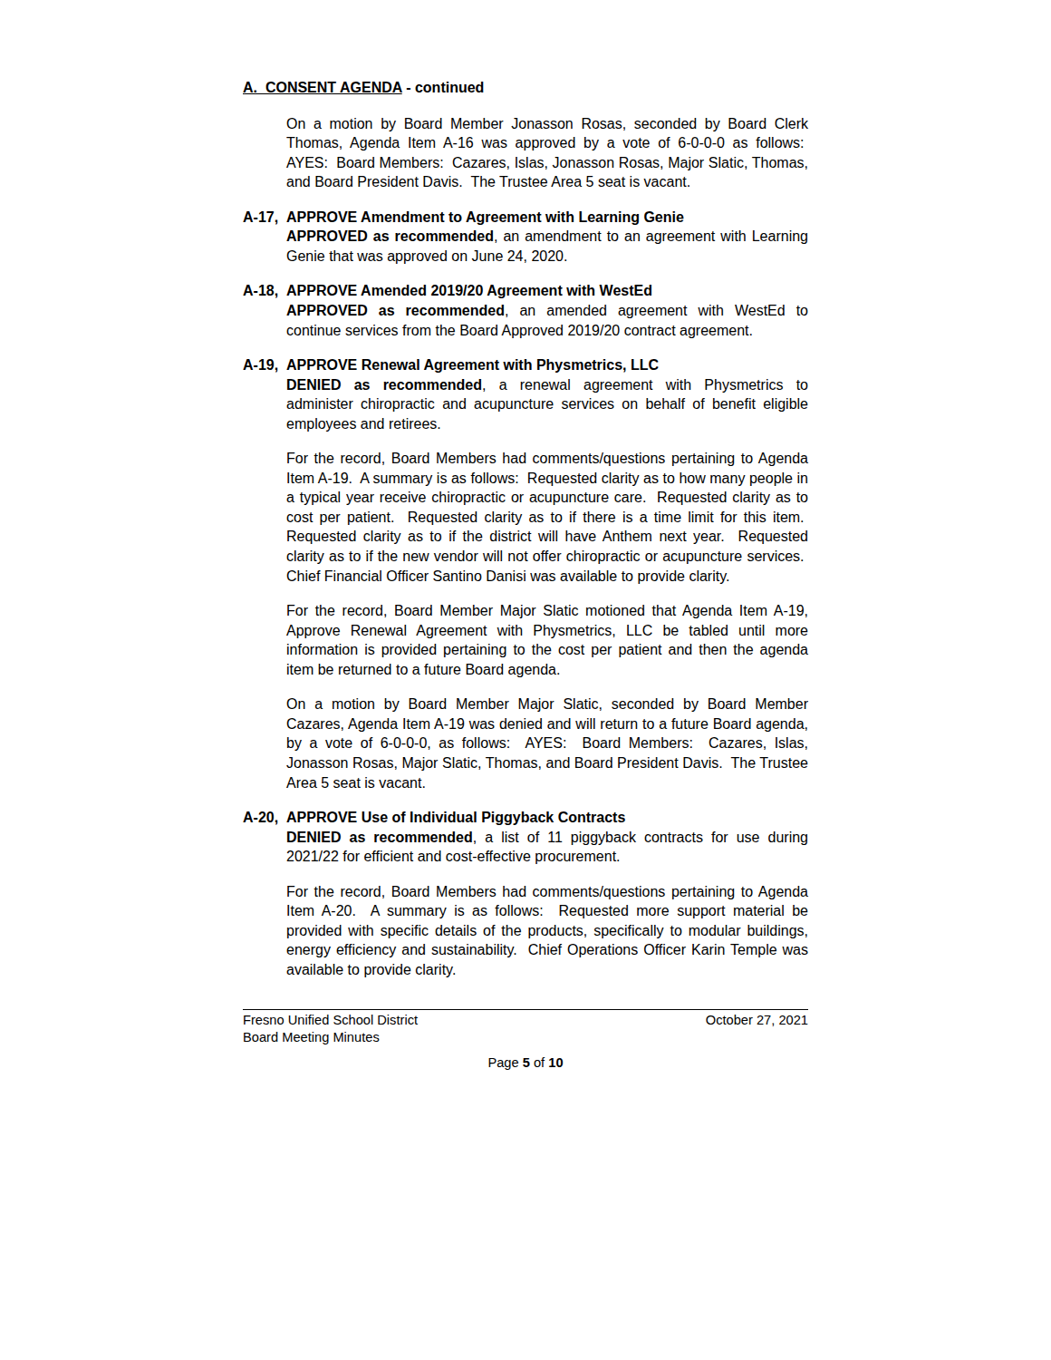A. CONSENT AGENDA - continued
On a motion by Board Member Jonasson Rosas, seconded by Board Clerk Thomas, Agenda Item A-16 was approved by a vote of 6-0-0-0 as follows: AYES: Board Members: Cazares, Islas, Jonasson Rosas, Major Slatic, Thomas, and Board President Davis. The Trustee Area 5 seat is vacant.
A-17, APPROVE Amendment to Agreement with Learning Genie
APPROVED as recommended, an amendment to an agreement with Learning Genie that was approved on June 24, 2020.
A-18, APPROVE Amended 2019/20 Agreement with WestEd
APPROVED as recommended, an amended agreement with WestEd to continue services from the Board Approved 2019/20 contract agreement.
A-19, APPROVE Renewal Agreement with Physmetrics, LLC
DENIED as recommended, a renewal agreement with Physmetrics to administer chiropractic and acupuncture services on behalf of benefit eligible employees and retirees.
For the record, Board Members had comments/questions pertaining to Agenda Item A-19. A summary is as follows: Requested clarity as to how many people in a typical year receive chiropractic or acupuncture care. Requested clarity as to cost per patient. Requested clarity as to if there is a time limit for this item. Requested clarity as to if the district will have Anthem next year. Requested clarity as to if the new vendor will not offer chiropractic or acupuncture services. Chief Financial Officer Santino Danisi was available to provide clarity.
For the record, Board Member Major Slatic motioned that Agenda Item A-19, Approve Renewal Agreement with Physmetrics, LLC be tabled until more information is provided pertaining to the cost per patient and then the agenda item be returned to a future Board agenda.
On a motion by Board Member Major Slatic, seconded by Board Member Cazares, Agenda Item A-19 was denied and will return to a future Board agenda, by a vote of 6-0-0-0, as follows: AYES: Board Members: Cazares, Islas, Jonasson Rosas, Major Slatic, Thomas, and Board President Davis. The Trustee Area 5 seat is vacant.
A-20, APPROVE Use of Individual Piggyback Contracts
DENIED as recommended, a list of 11 piggyback contracts for use during 2021/22 for efficient and cost-effective procurement.
For the record, Board Members had comments/questions pertaining to Agenda Item A-20. A summary is as follows: Requested more support material be provided with specific details of the products, specifically to modular buildings, energy efficiency and sustainability. Chief Operations Officer Karin Temple was available to provide clarity.
Fresno Unified School District October 27, 2021
Board Meeting Minutes
Page 5 of 10